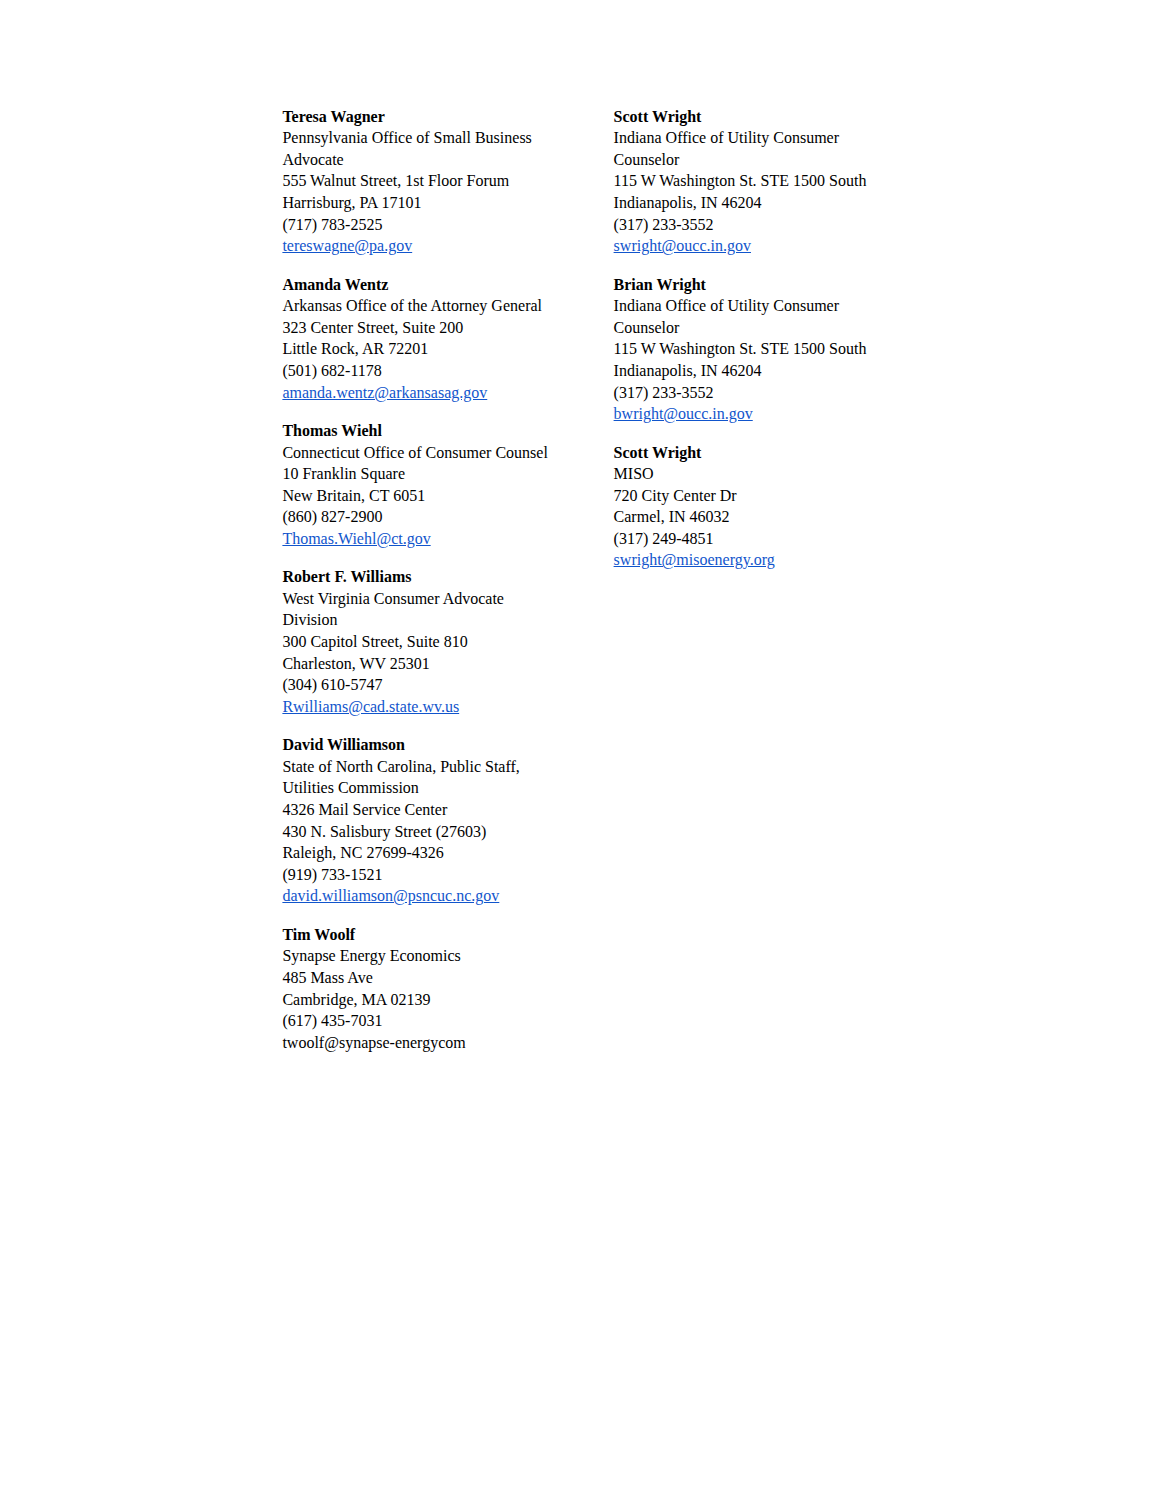Teresa Wagner
Pennsylvania Office of Small Business Advocate
555 Walnut Street, 1st Floor Forum
Harrisburg, PA 17101
(717) 783-2525
tereswagne@pa.gov
Amanda Wentz
Arkansas Office of the Attorney General
323 Center Street, Suite 200
Little Rock, AR 72201
(501) 682-1178
amanda.wentz@arkansasag.gov
Thomas Wiehl
Connecticut Office of Consumer Counsel
10 Franklin Square
New Britain, CT 6051
(860) 827-2900
Thomas.Wiehl@ct.gov
Robert F. Williams
West Virginia Consumer Advocate Division
300 Capitol Street, Suite 810
Charleston, WV 25301
(304) 610-5747
Rwilliams@cad.state.wv.us
David Williamson
State of North Carolina, Public Staff, Utilities Commission
4326 Mail Service Center
430 N. Salisbury Street (27603)
Raleigh, NC 27699-4326
(919) 733-1521
david.williamson@psncuc.nc.gov
Tim Woolf
Synapse Energy Economics
485 Mass Ave
Cambridge, MA 02139
(617) 435-7031
twoolf@synapse-energycom
Scott Wright
Indiana Office of Utility Consumer Counselor
115 W Washington St. STE 1500 South
Indianapolis, IN 46204
(317) 233-3552
swright@oucc.in.gov
Brian Wright
Indiana Office of Utility Consumer Counselor
115 W Washington St. STE 1500 South
Indianapolis, IN 46204
(317) 233-3552
bwright@oucc.in.gov
Scott Wright
MISO
720 City Center Dr
Carmel, IN 46032
(317) 249-4851
swright@misoenergy.org